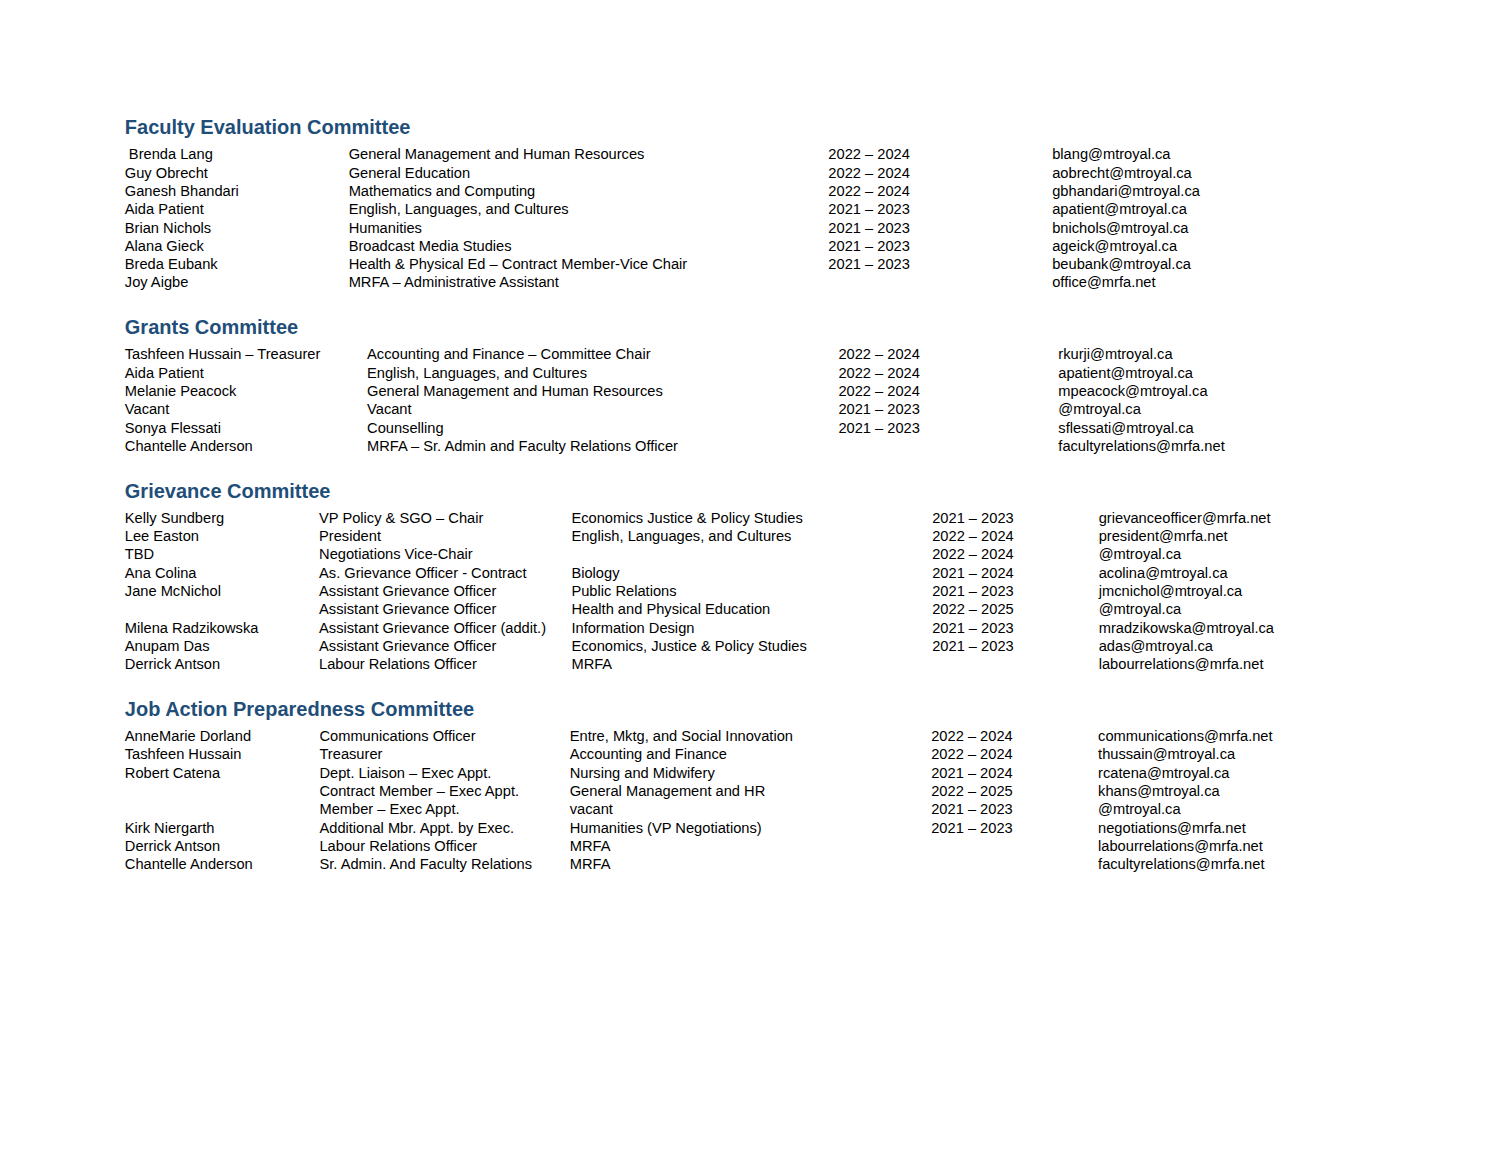Faculty Evaluation Committee
| Brenda Lang | General Management and Human Resources | 2022 – 2024 | blang@mtroyal.ca |
| Guy Obrecht | General Education | 2022 – 2024 | aobrecht@mtroyal.ca |
| Ganesh Bhandari | Mathematics and Computing | 2022 – 2024 | gbhandari@mtroyal.ca |
| Aida Patient | English, Languages, and Cultures | 2021 – 2023 | apatient@mtroyal.ca |
| Brian Nichols | Humanities | 2021 – 2023 | bnichols@mtroyal.ca |
| Alana Gieck | Broadcast Media Studies | 2021 – 2023 | ageick@mtroyal.ca |
| Breda Eubank | Health & Physical Ed – Contract Member-Vice Chair | 2021 – 2023 | beubank@mtroyal.ca |
| Joy Aigbe | MRFA – Administrative Assistant | | office@mrfa.net |
Grants Committee
| Tashfeen Hussain – Treasurer | Accounting and Finance – Committee Chair | 2022 – 2024 | rkurji@mtroyal.ca |
| Aida Patient | English, Languages, and Cultures | 2022 – 2024 | apatient@mtroyal.ca |
| Melanie Peacock | General Management and Human Resources | 2022 – 2024 | mpeacock@mtroyal.ca |
| Vacant | Vacant | 2021 – 2023 | @mtroyal.ca |
| Sonya Flessati | Counselling | 2021 – 2023 | sflessati@mtroyal.ca |
| Chantelle Anderson | MRFA – Sr. Admin and Faculty Relations Officer | | facultyrelations@mrfa.net |
Grievance Committee
| Kelly Sundberg | VP Policy & SGO – Chair | Economics Justice & Policy Studies | 2021 – 2023 | grievanceofficer@mrfa.net |
| Lee Easton | President | English, Languages, and Cultures | 2022 – 2024 | president@mrfa.net |
| TBD | Negotiations Vice-Chair | | 2022 – 2024 | @mtroyal.ca |
| Ana Colina | As. Grievance Officer - Contract | Biology | 2021 – 2024 | acolina@mtroyal.ca |
| Jane McNichol | Assistant Grievance Officer | Public Relations | 2021 – 2023 | jmcnichol@mtroyal.ca |
| | Assistant Grievance Officer | Health and Physical Education | 2022 – 2025 | @mtroyal.ca |
| Milena Radzikowska | Assistant Grievance Officer (addit.) | Information Design | 2021 – 2023 | mradzikowska@mtroyal.ca |
| Anupam Das | Assistant Grievance Officer | Economics, Justice & Policy Studies | 2021 – 2023 | adas@mtroyal.ca |
| Derrick Antson | Labour Relations Officer | MRFA | | labourrelations@mrfa.net |
Job Action Preparedness Committee
| AnneMarie Dorland | Communications Officer | Entre, Mktg, and Social Innovation | 2022 – 2024 | communications@mrfa.net |
| Tashfeen Hussain | Treasurer | Accounting and Finance | 2022 – 2024 | thussain@mtroyal.ca |
| Robert Catena | Dept. Liaison – Exec Appt. | Nursing and Midwifery | 2021 – 2024 | rcatena@mtroyal.ca |
| | Contract Member – Exec Appt. | General Management and HR | 2022 – 2025 | khans@mtroyal.ca |
| | Member – Exec Appt. | vacant | 2021 – 2023 | @mtroyal.ca |
| Kirk Niergarth | Additional Mbr. Appt. by Exec. | Humanities (VP Negotiations) | 2021 – 2023 | negotiations@mrfa.net |
| Derrick Antson | Labour Relations Officer | MRFA | | labourrelations@mrfa.net |
| Chantelle Anderson | Sr. Admin. And Faculty Relations | MRFA | | facultyrelations@mrfa.net |